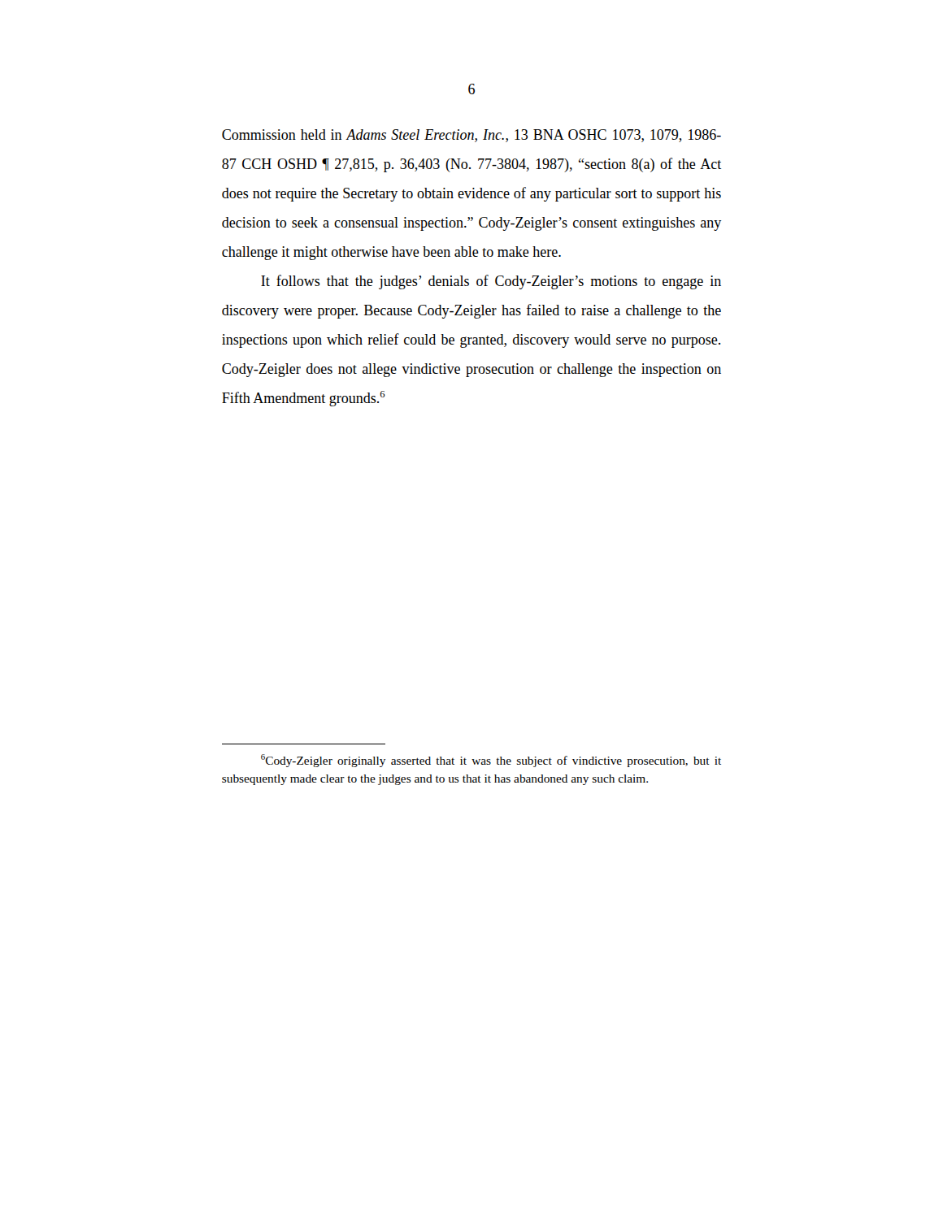6
Commission held in Adams Steel Erection, Inc., 13 BNA OSHC 1073, 1079, 1986-87 CCH OSHD ¶ 27,815, p. 36,403 (No. 77-3804, 1987), “section 8(a) of the Act does not require the Secretary to obtain evidence of any particular sort to support his decision to seek a consensual inspection.” Cody-Zeigler’s consent extinguishes any challenge it might otherwise have been able to make here.
It follows that the judges’ denials of Cody-Zeigler’s motions to engage in discovery were proper. Because Cody-Zeigler has failed to raise a challenge to the inspections upon which relief could be granted, discovery would serve no purpose. Cody-Zeigler does not allege vindictive prosecution or challenge the inspection on Fifth Amendment grounds.6
6Cody-Zeigler originally asserted that it was the subject of vindictive prosecution, but it subsequently made clear to the judges and to us that it has abandoned any such claim.